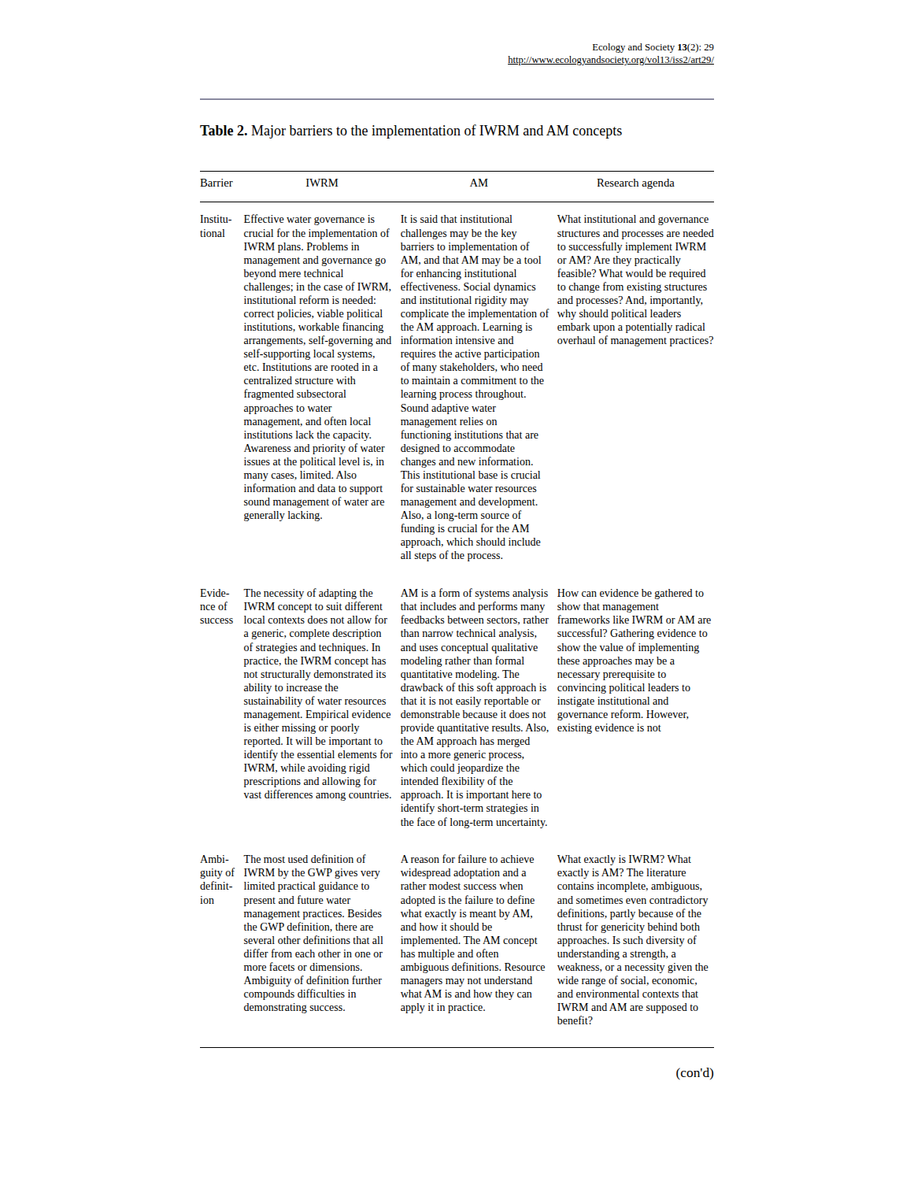Ecology and Society 13(2): 29
http://www.ecologyandsociety.org/vol13/iss2/art29/
Table 2. Major barriers to the implementation of IWRM and AM concepts
| Barrier | IWRM | AM | Research agenda |
| --- | --- | --- | --- |
| Institu- tional | Effective water governance is crucial for the implementation of IWRM plans. Problems in management and governance go beyond mere technical challenges; in the case of IWRM, institutional reform is needed: correct policies, viable political institutions, workable financing arrangements, self-governing and self-supporting local systems, etc. Institutions are rooted in a centralized structure with fragmented subsectoral approaches to water management, and often local institutions lack the capacity. Awareness and priority of water issues at the political level is, in many cases, limited. Also information and data to support sound management of water are generally lacking. | It is said that institutional challenges may be the key barriers to implementation of AM, and that AM may be a tool for enhancing institutional effectiveness. Social dynamics and institutional rigidity may complicate the implementation of the AM approach. Learning is information intensive and requires the active participation of many stakeholders, who need to maintain a commitment to the learning process throughout. Sound adaptive water management relies on functioning institutions that are designed to accommodate changes and new information. This institutional base is crucial for sustainable water resources management and development. Also, a long-term source of funding is crucial for the AM approach, which should include all steps of the process. | What institutional and governance structures and processes are needed to successfully implement IWRM or AM? Are they practically feasible? What would be required to change from existing structures and processes? And, importantly, why should political leaders embark upon a potentially radical overhaul of management practices? |
| Evide- nce of success | The necessity of adapting the IWRM concept to suit different local contexts does not allow for a generic, complete description of strategies and techniques. In practice, the IWRM concept has not structurally demonstrated its ability to increase the sustainability of water resources management. Empirical evidence is either missing or poorly reported. It will be important to identify the essential elements for IWRM, while avoiding rigid prescriptions and allowing for vast differences among countries. | AM is a form of systems analysis that includes and performs many feedbacks between sectors, rather than narrow technical analysis, and uses conceptual qualitative modeling rather than formal quantitative modeling. The drawback of this soft approach is that it is not easily reportable or demonstrable because it does not provide quantitative results. Also, the AM approach has merged into a more generic process, which could jeopardize the intended flexibility of the approach. It is important here to identify short-term strategies in the face of long-term uncertainty. | How can evidence be gathered to show that management frameworks like IWRM or AM are successful? Gathering evidence to show the value of implementing these approaches may be a necessary prerequisite to convincing political leaders to instigate institutional and governance reform. However, existing evidence is not |
| Ambi- guity of definit- ion | The most used definition of IWRM by the GWP gives very limited practical guidance to present and future water management practices. Besides the GWP definition, there are several other definitions that all differ from each other in one or more facets or dimensions. Ambiguity of definition further compounds difficulties in demonstrating success. | A reason for failure to achieve widespread adoptation and a rather modest success when adopted is the failure to define what exactly is meant by AM, and how it should be implemented. The AM concept has multiple and often ambiguous definitions. Resource managers may not understand what AM is and how they can apply it in practice. | What exactly is IWRM? What exactly is AM? The literature contains incomplete, ambiguous, and sometimes even contradictory definitions, partly because of the thrust for genericity behind both approaches. Is such diversity of understanding a strength, a weakness, or a necessity given the wide range of social, economic, and environmental contexts that IWRM and AM are supposed to benefit? |
(con'd)